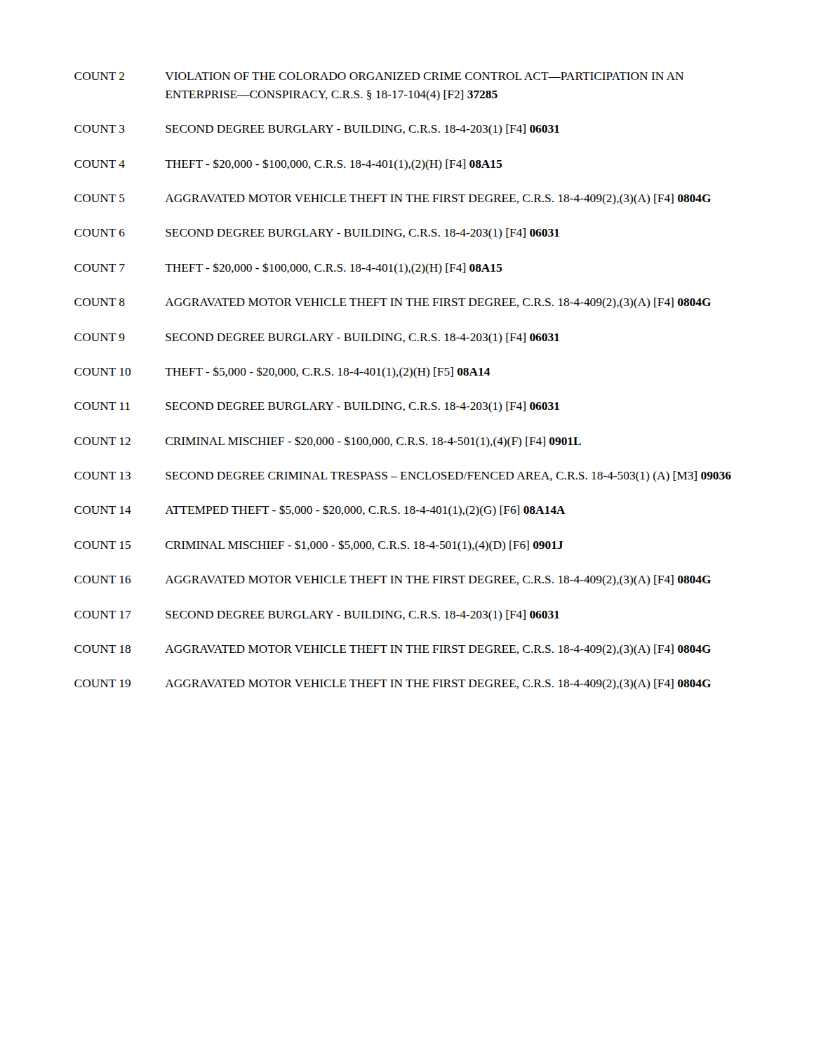| COUNT 2 | VIOLATION OF THE COLORADO ORGANIZED CRIME CONTROL ACT—PARTICIPATION IN AN ENTERPRISE—CONSPIRACY, C.R.S. § 18-17-104(4) [F2] 37285 |
| COUNT 3 | SECOND DEGREE BURGLARY - BUILDING, C.R.S. 18-4-203(1) [F4] 06031 |
| COUNT 4 | THEFT - $20,000 - $100,000, C.R.S. 18-4-401(1),(2)(H) [F4] 08A15 |
| COUNT 5 | AGGRAVATED MOTOR VEHICLE THEFT IN THE FIRST DEGREE, C.R.S. 18-4-409(2),(3)(A) [F4] 0804G |
| COUNT 6 | SECOND DEGREE BURGLARY - BUILDING, C.R.S. 18-4-203(1) [F4] 06031 |
| COUNT 7 | THEFT - $20,000 - $100,000, C.R.S. 18-4-401(1),(2)(H) [F4] 08A15 |
| COUNT 8 | AGGRAVATED MOTOR VEHICLE THEFT IN THE FIRST DEGREE, C.R.S. 18-4-409(2),(3)(A) [F4] 0804G |
| COUNT 9 | SECOND DEGREE BURGLARY - BUILDING, C.R.S. 18-4-203(1) [F4] 06031 |
| COUNT 10 | THEFT - $5,000 - $20,000, C.R.S. 18-4-401(1),(2)(H) [F5] 08A14 |
| COUNT 11 | SECOND DEGREE BURGLARY - BUILDING, C.R.S. 18-4-203(1) [F4] 06031 |
| COUNT 12 | CRIMINAL MISCHIEF - $20,000 - $100,000, C.R.S. 18-4-501(1),(4)(F) [F4] 0901L |
| COUNT 13 | SECOND DEGREE CRIMINAL TRESPASS – ENCLOSED/FENCED AREA, C.R.S. 18-4-503(1) (A) [M3] 09036 |
| COUNT 14 | ATTEMPED THEFT - $5,000 - $20,000, C.R.S. 18-4-401(1),(2)(G) [F6] 08A14A |
| COUNT 15 | CRIMINAL MISCHIEF - $1,000 - $5,000, C.R.S. 18-4-501(1),(4)(D) [F6] 0901J |
| COUNT 16 | AGGRAVATED MOTOR VEHICLE THEFT IN THE FIRST DEGREE, C.R.S. 18-4-409(2),(3)(A) [F4] 0804G |
| COUNT 17 | SECOND DEGREE BURGLARY - BUILDING, C.R.S. 18-4-203(1) [F4] 06031 |
| COUNT 18 | AGGRAVATED MOTOR VEHICLE THEFT IN THE FIRST DEGREE, C.R.S. 18-4-409(2),(3)(A) [F4] 0804G |
| COUNT 19 | AGGRAVATED MOTOR VEHICLE THEFT IN THE FIRST DEGREE, C.R.S. 18-4-409(2),(3)(A) [F4] 0804G |